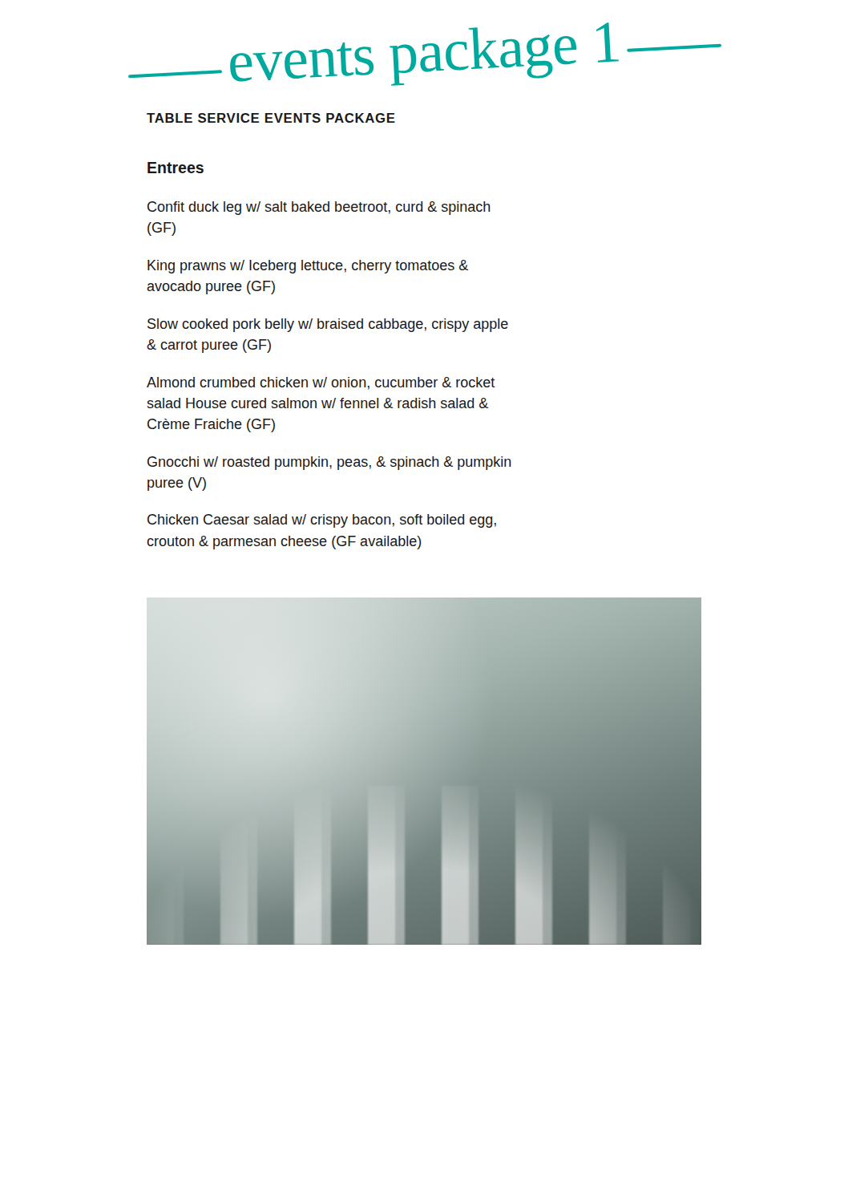events package 1
Table Service Events Package
Entrees
Confit duck leg w/ salt baked beetroot, curd & spinach (GF)
King prawns w/ Iceberg lettuce, cherry tomatoes & avocado puree (GF)
Slow cooked pork belly w/ braised cabbage, crispy apple & carrot puree (GF)
Almond crumbed chicken w/ onion, cucumber & rocket salad House cured salmon w/ fennel & radish salad & Crème Fraiche (GF)
Gnocchi w/ roasted pumpkin, peas, & spinach & pumpkin puree (V)
Chicken Caesar salad w/ crispy bacon, soft boiled egg, crouton & parmesan cheese (GF available)